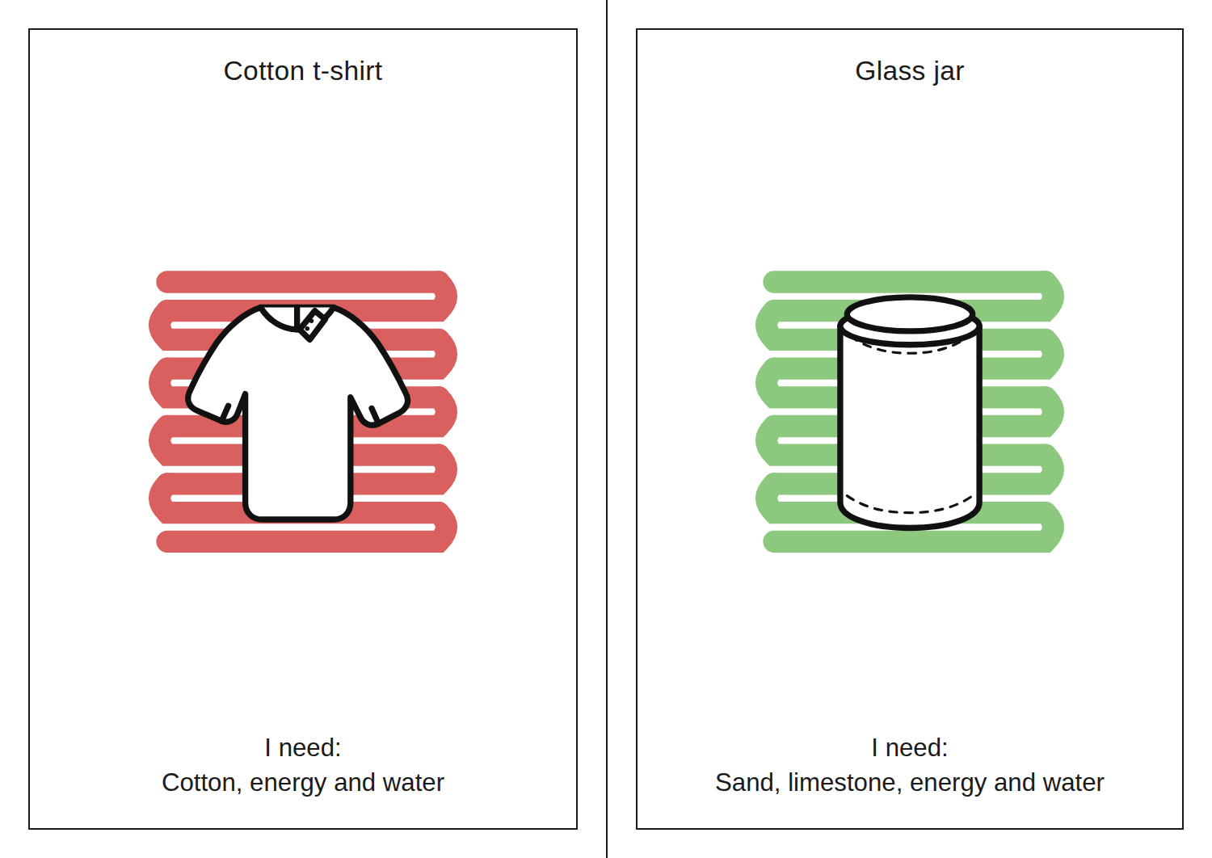Cotton t-shirt
I need: Cotton, energy and water
Glass jar
I need: Sand, limestone, energy and water